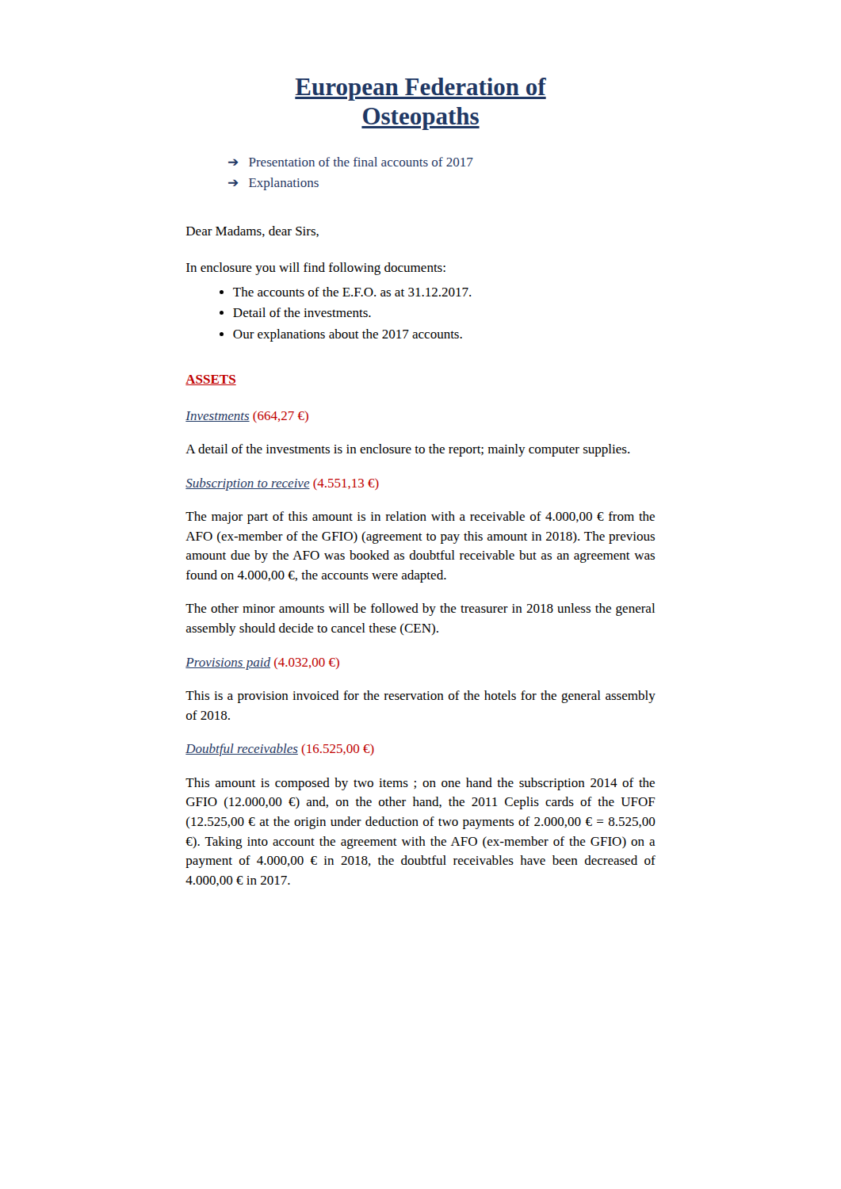European Federation of
Osteopaths
Presentation of the final accounts of 2017
Explanations
Dear Madams, dear Sirs,
In enclosure you will find following documents:
The accounts of the E.F.O. as at 31.12.2017.
Detail of the investments.
Our explanations about the 2017 accounts.
ASSETS
Investments (664,27 €)
A detail of the investments is in enclosure to the report; mainly computer supplies.
Subscription to receive (4.551,13 €)
The major part of this amount is in relation with a receivable of 4.000,00 € from the AFO (ex-member of the GFIO) (agreement to pay this amount in 2018). The previous amount due by the AFO was booked as doubtful receivable but as an agreement was found on 4.000,00 €, the accounts were adapted.
The other minor amounts will be followed by the treasurer in 2018 unless the general assembly should decide to cancel these (CEN).
Provisions paid (4.032,00 €)
This is a provision invoiced for the reservation of the hotels for the general assembly of 2018.
Doubtful receivables (16.525,00 €)
This amount is composed by two items ; on one hand the subscription 2014 of the GFIO (12.000,00 €) and, on the other hand, the 2011 Ceplis cards of the UFOF (12.525,00 € at the origin under deduction of two payments of 2.000,00 € = 8.525,00 €). Taking into account the agreement with the AFO (ex-member of the GFIO) on a payment of 4.000,00 € in 2018, the doubtful receivables have been decreased of 4.000,00 € in 2017.